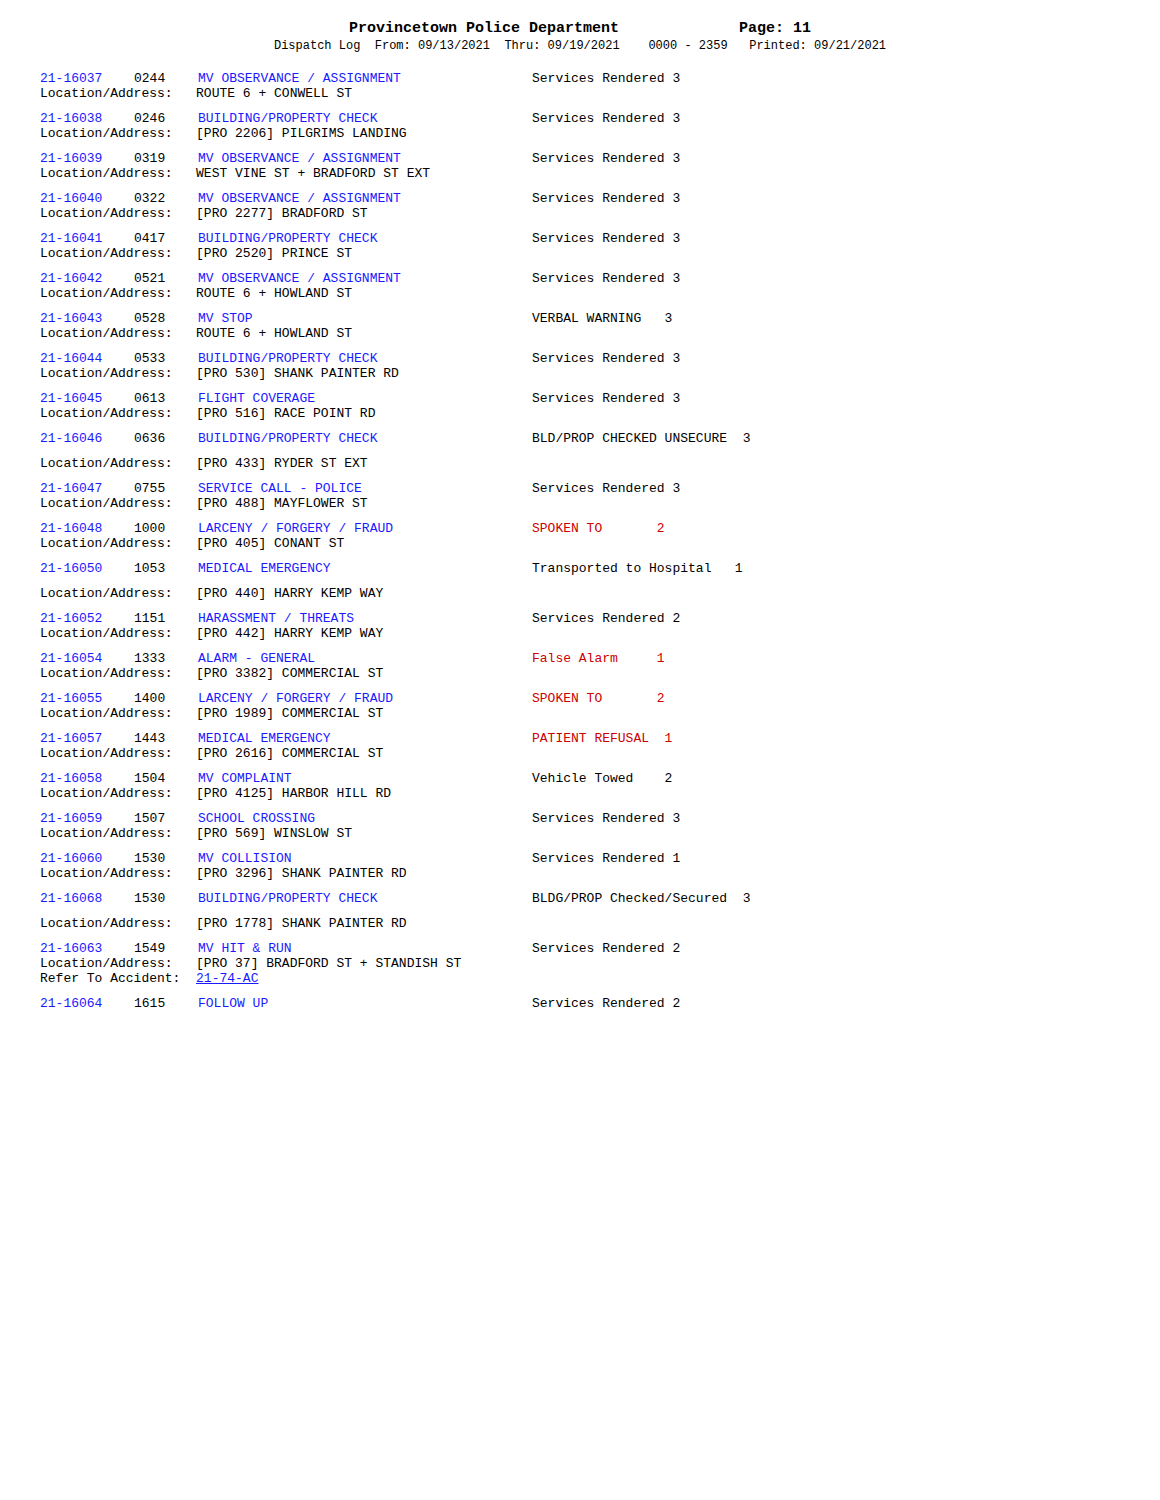Provincetown Police Department Page: 11
Dispatch Log From: 09/13/2021 Thru: 09/19/2021 0000 - 2359 Printed: 09/21/2021
| 21-16037 | 0244 | MV OBSERVANCE / ASSIGNMENT | Services Rendered 3 |
| Location/Address: ROUTE 6 + CONWELL ST |
| 21-16038 | 0246 | BUILDING/PROPERTY CHECK | Services Rendered 3 |
| Location/Address: [PRO 2206] PILGRIMS LANDING |
| 21-16039 | 0319 | MV OBSERVANCE / ASSIGNMENT | Services Rendered 3 |
| Location/Address: WEST VINE ST + BRADFORD ST EXT |
| 21-16040 | 0322 | MV OBSERVANCE / ASSIGNMENT | Services Rendered 3 |
| Location/Address: [PRO 2277] BRADFORD ST |
| 21-16041 | 0417 | BUILDING/PROPERTY CHECK | Services Rendered 3 |
| Location/Address: [PRO 2520] PRINCE ST |
| 21-16042 | 0521 | MV OBSERVANCE / ASSIGNMENT | Services Rendered 3 |
| Location/Address: ROUTE 6 + HOWLAND ST |
| 21-16043 | 0528 | MV STOP | VERBAL WARNING 3 |
| Location/Address: ROUTE 6 + HOWLAND ST |
| 21-16044 | 0533 | BUILDING/PROPERTY CHECK | Services Rendered 3 |
| Location/Address: [PRO 530] SHANK PAINTER RD |
| 21-16045 | 0613 | FLIGHT COVERAGE | Services Rendered 3 |
| Location/Address: [PRO 516] RACE POINT RD |
| 21-16046 | 0636 | BUILDING/PROPERTY CHECK | BLD/PROP CHECKED UNSECURE 3 |
| Location/Address: [PRO 433] RYDER ST EXT |
| 21-16047 | 0755 | SERVICE CALL - POLICE | Services Rendered 3 |
| Location/Address: [PRO 488] MAYFLOWER ST |
| 21-16048 | 1000 | LARCENY / FORGERY / FRAUD | SPOKEN TO 2 |
| Location/Address: [PRO 405] CONANT ST |
| 21-16050 | 1053 | MEDICAL EMERGENCY | Transported to Hospital 1 |
| Location/Address: [PRO 440] HARRY KEMP WAY |
| 21-16052 | 1151 | HARASSMENT / THREATS | Services Rendered 2 |
| Location/Address: [PRO 442] HARRY KEMP WAY |
| 21-16054 | 1333 | ALARM - GENERAL | False Alarm 1 |
| Location/Address: [PRO 3382] COMMERCIAL ST |
| 21-16055 | 1400 | LARCENY / FORGERY / FRAUD | SPOKEN TO 2 |
| Location/Address: [PRO 1989] COMMERCIAL ST |
| 21-16057 | 1443 | MEDICAL EMERGENCY | PATIENT REFUSAL 1 |
| Location/Address: [PRO 2616] COMMERCIAL ST |
| 21-16058 | 1504 | MV COMPLAINT | Vehicle Towed 2 |
| Location/Address: [PRO 4125] HARBOR HILL RD |
| 21-16059 | 1507 | SCHOOL CROSSING | Services Rendered 3 |
| Location/Address: [PRO 569] WINSLOW ST |
| 21-16060 | 1530 | MV COLLISION | Services Rendered 1 |
| Location/Address: [PRO 3296] SHANK PAINTER RD |
| 21-16068 | 1530 | BUILDING/PROPERTY CHECK | BLDG/PROP Checked/Secured 3 |
| Location/Address: [PRO 1778] SHANK PAINTER RD |
| 21-16063 | 1549 | MV HIT & RUN | Services Rendered 2 |
| Location/Address: [PRO 37] BRADFORD ST + STANDISH ST |
| Refer To Accident: 21-74-AC |
| 21-16064 | 1615 | FOLLOW UP | Services Rendered 2 |